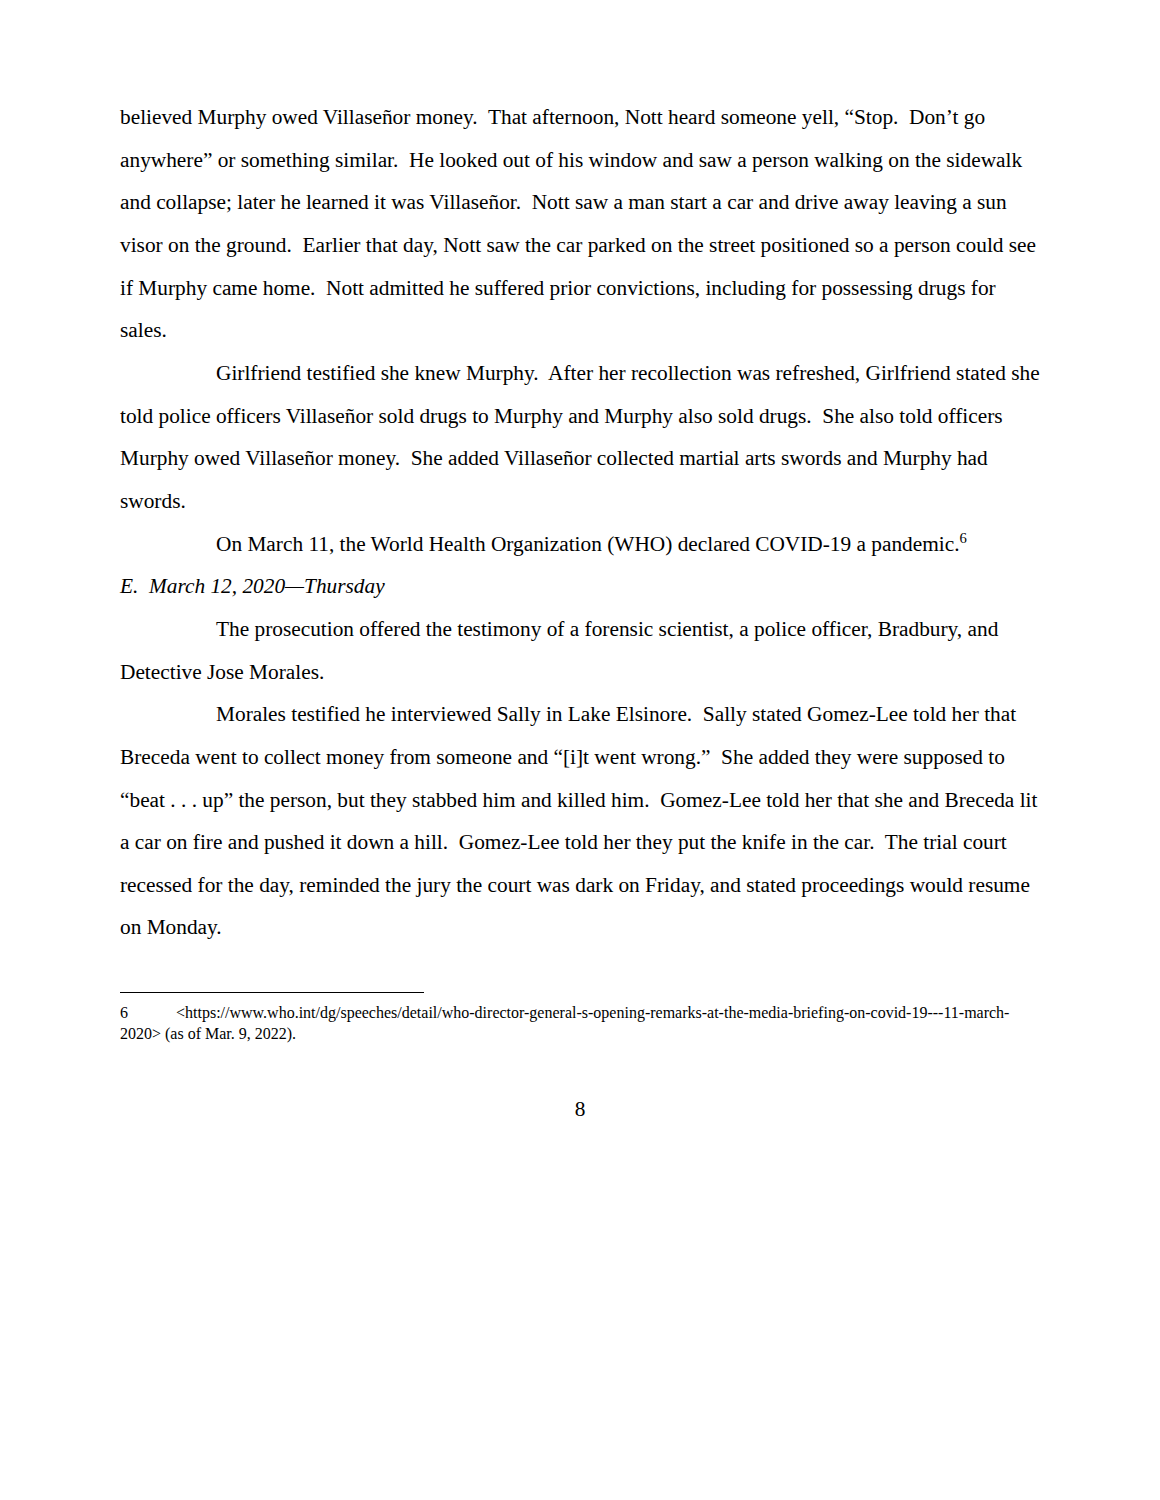believed Murphy owed Villaseñor money. That afternoon, Nott heard someone yell, “Stop. Don’t go anywhere” or something similar. He looked out of his window and saw a person walking on the sidewalk and collapse; later he learned it was Villaseñor. Nott saw a man start a car and drive away leaving a sun visor on the ground. Earlier that day, Nott saw the car parked on the street positioned so a person could see if Murphy came home. Nott admitted he suffered prior convictions, including for possessing drugs for sales.
Girlfriend testified she knew Murphy. After her recollection was refreshed, Girlfriend stated she told police officers Villaseñor sold drugs to Murphy and Murphy also sold drugs. She also told officers Murphy owed Villaseñor money. She added Villaseñor collected martial arts swords and Murphy had swords.
On March 11, the World Health Organization (WHO) declared COVID-19 a pandemic.6
E. March 12, 2020—Thursday
The prosecution offered the testimony of a forensic scientist, a police officer, Bradbury, and Detective Jose Morales.
Morales testified he interviewed Sally in Lake Elsinore. Sally stated Gomez-Lee told her that Breceda went to collect money from someone and “[i]t went wrong.” She added they were supposed to “beat . . . up” the person, but they stabbed him and killed him. Gomez-Lee told her that she and Breceda lit a car on fire and pushed it down a hill. Gomez-Lee told her they put the knife in the car. The trial court recessed for the day, reminded the jury the court was dark on Friday, and stated proceedings would resume on Monday.
6   <https://www.who.int/dg/speeches/detail/who-director-general-s-opening-remarks-at-the-media-briefing-on-covid-19---11-march-2020> (as of Mar. 9, 2022).
8